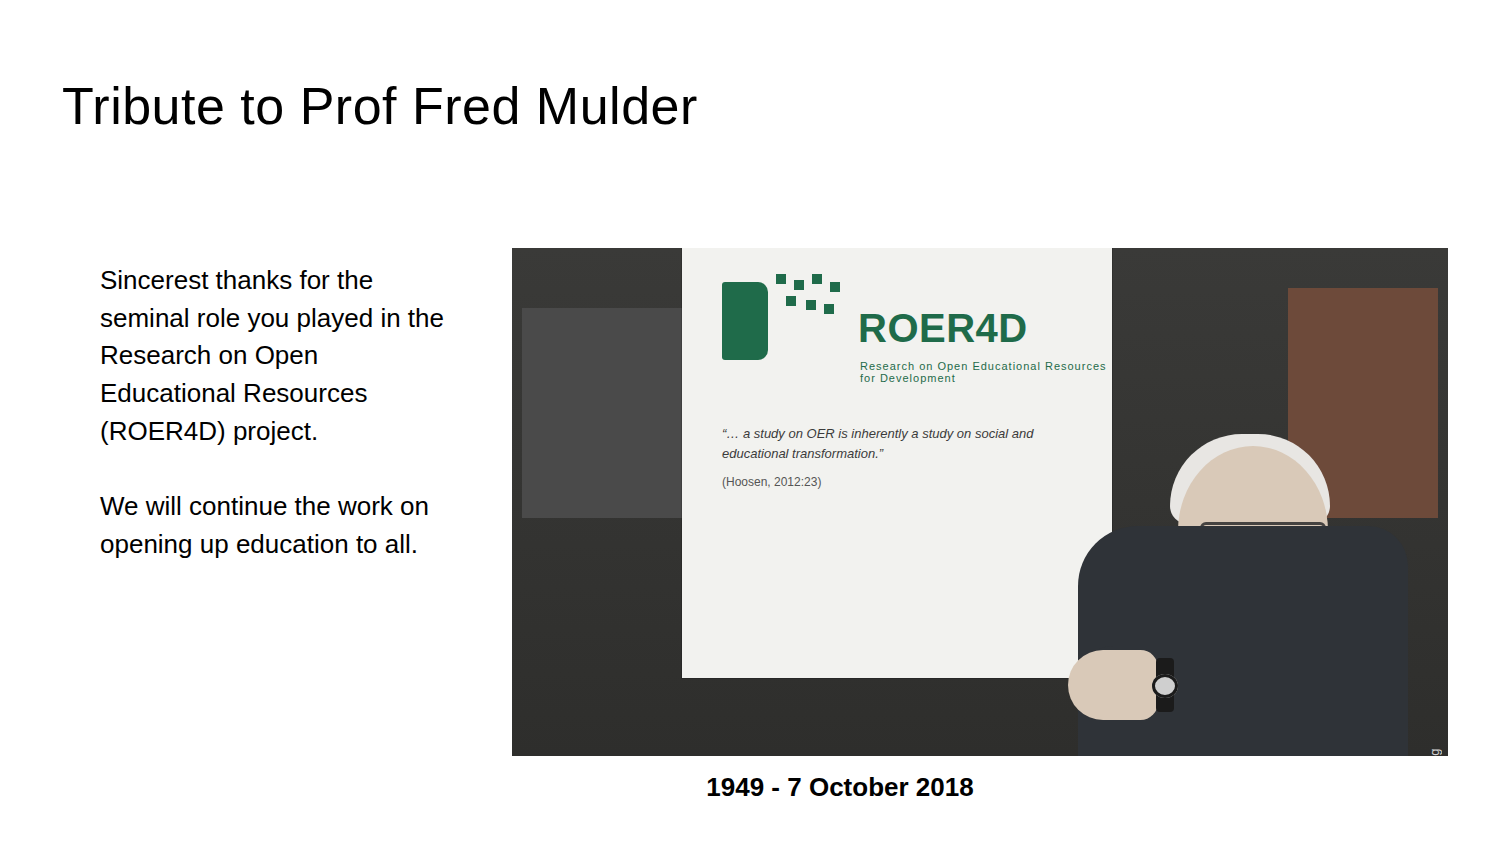Tribute to Prof Fred Mulder
Sincerest thanks for the seminal role you played in the Research on Open Educational Resources (ROER4D) project.
We will continue the work on opening up education to all.
ROER4D
Research on Open Educational Resources for Development
“… a study on OER is inherently a study on social and educational transformation.” (Hoosen, 2012:23)
CC BY Willem van Valkenburg
1949 - 7 October 2018